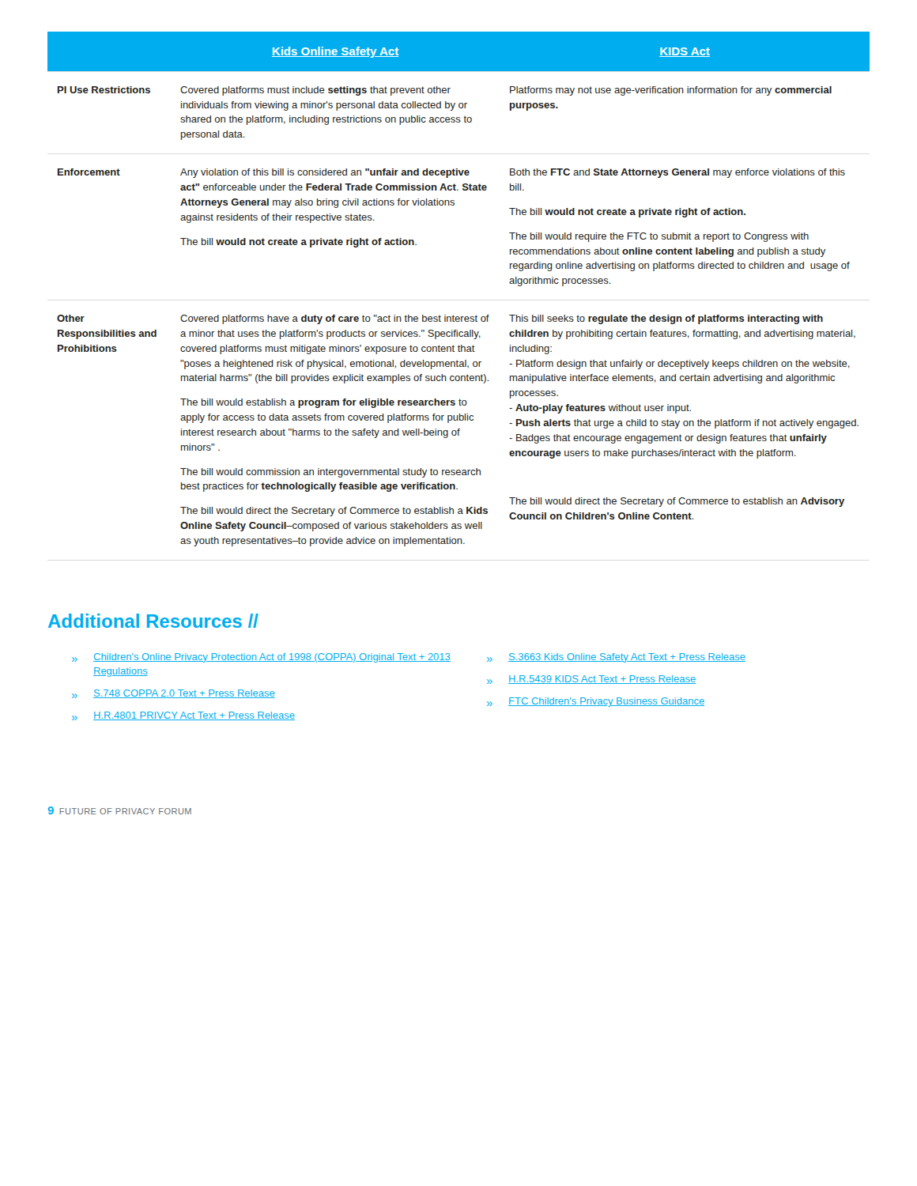| | Kids Online Safety Act | KIDS Act |
| --- | --- | --- |
| PI Use Restrictions | Covered platforms must include settings that prevent other individuals from viewing a minor's personal data collected by or shared on the platform, including restrictions on public access to personal data. | Platforms may not use age-verification information for any commercial purposes. |
| Enforcement | Any violation of this bill is considered an "unfair and deceptive act" enforceable under the Federal Trade Commission Act . State Attorneys General may also bring civil actions for violations against residents of their respective states. The bill would not create a private right of action . | Both the FTC and State Attorneys General may enforce violations of this bill. The bill would not create a private right of action. The bill would require the FTC to submit a report to Congress with recommendations about online content labeling and publish a study regarding online advertising on platforms directed to children and usage of algorithmic processes. |
| Other Responsibilities and Prohibitions | Covered platforms have a duty of care to "act in the best interest of a minor that uses the platform's products or services." Specifically, covered platforms must mitigate minors' exposure to content that "poses a heightened risk of physical, emotional, developmental, or material harms" (the bill provides explicit examples of such content). The bill would establish a program for eligible researchers to apply for access to data assets from covered platforms for public interest research about "harms to the safety and well-being of minors" . The bill would commission an intergovernmental study to research best practices for technologically feasible age verification . The bill would direct the Secretary of Commerce to establish a Kids Online Safety Council –composed of various stakeholders as well as youth representatives–to provide advice on implementation. | This bill seeks to regulate the design of platforms interacting with children by prohibiting certain features, formatting, and advertising material, including: - Platform design that unfairly or deceptively keeps children on the website, manipulative interface elements, and certain advertising and algorithmic processes. - Auto-play features without user input. - Push alerts that urge a child to stay on the platform if not actively engaged. - Badges that encourage engagement or design features that unfairly encourage users to make purchases/interact with the platform. The bill would direct the Secretary of Commerce to establish an Advisory Council on Children's Online Content . |
Additional Resources //
Children's Online Privacy Protection Act of 1998 (COPPA) Original Text + 2013 Regulations
S.748 COPPA 2.0 Text + Press Release
H.R.4801 PRIVCY Act Text + Press Release
S.3663 Kids Online Safety Act Text + Press Release
H.R.5439 KIDS Act Text + Press Release
FTC Children's Privacy Business Guidance
9 FUTURE OF PRIVACY FORUM